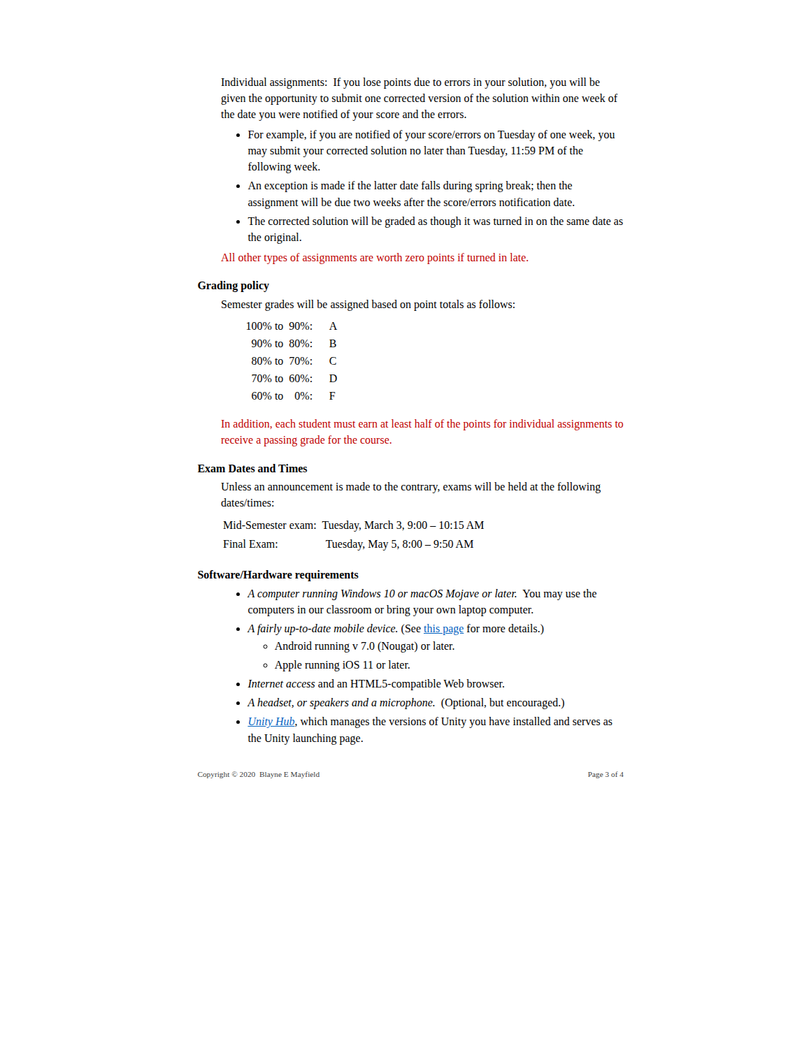Individual assignments: If you lose points due to errors in your solution, you will be given the opportunity to submit one corrected version of the solution within one week of the date you were notified of your score and the errors.
For example, if you are notified of your score/errors on Tuesday of one week, you may submit your corrected solution no later than Tuesday, 11:59 PM of the following week.
An exception is made if the latter date falls during spring break; then the assignment will be due two weeks after the score/errors notification date.
The corrected solution will be graded as though it was turned in on the same date as the original.
All other types of assignments are worth zero points if turned in late.
Grading policy
Semester grades will be assigned based on point totals as follows:
| 100% to 90%: | A |
| 90% to 80%: | B |
| 80% to 70%: | C |
| 70% to 60%: | D |
| 60% to 0%: | F |
In addition, each student must earn at least half of the points for individual assignments to receive a passing grade for the course.
Exam Dates and Times
Unless an announcement is made to the contrary, exams will be held at the following dates/times:
| Mid-Semester exam: Tuesday, March 3, 9:00 – 10:15 AM |
| Final Exam: Tuesday, May 5, 8:00 – 9:50 AM |
Software/Hardware requirements
A computer running Windows 10 or macOS Mojave or later. You may use the computers in our classroom or bring your own laptop computer.
A fairly up-to-date mobile device. (See this page for more details.)
Android running v 7.0 (Nougat) or later.
Apple running iOS 11 or later.
Internet access and an HTML5-compatible Web browser.
A headset, or speakers and a microphone. (Optional, but encouraged.)
Unity Hub, which manages the versions of Unity you have installed and serves as the Unity launching page.
Copyright © 2020 Blayne E Mayfield Page 3 of 4